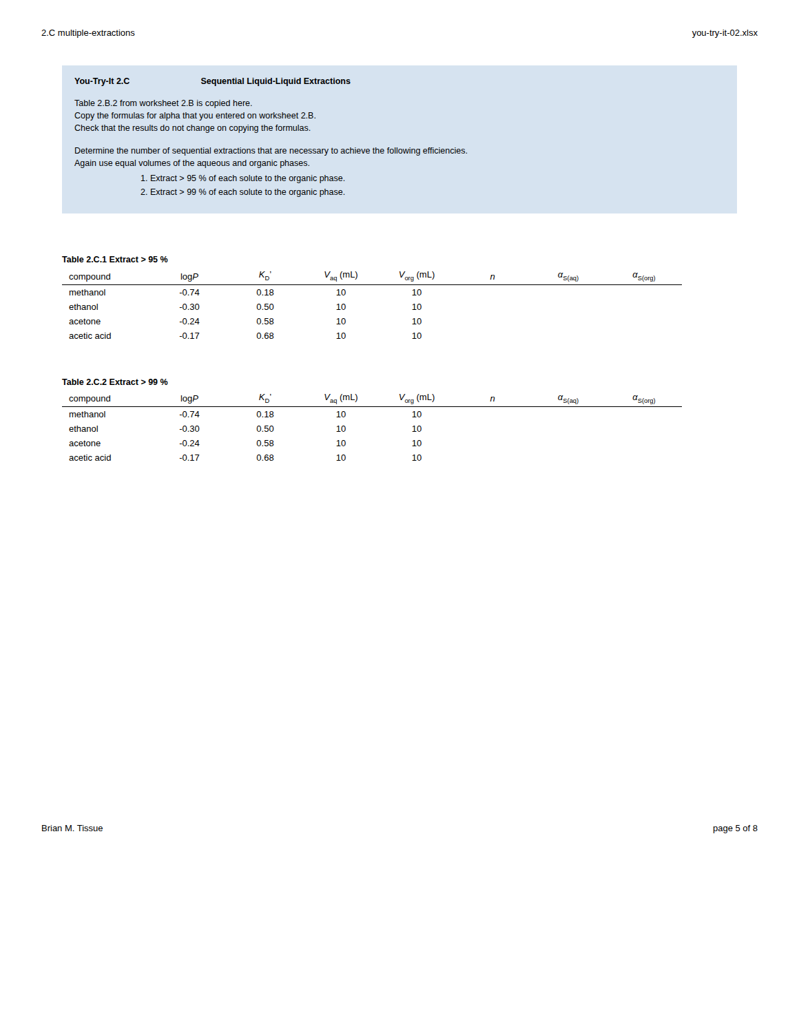2.C multiple-extractions
you-try-it-02.xlsx
You-Try-It 2.C Sequential Liquid-Liquid Extractions
Table 2.B.2 from worksheet 2.B is copied here.
Copy the formulas for alpha that you entered on worksheet 2.B.
Check that the results do not change on copying the formulas.
Determine the number of sequential extractions that are necessary to achieve the following efficiencies.
Again use equal volumes of the aqueous and organic phases.
Extract > 95 % of each solute to the organic phase.
Extract > 99 % of each solute to the organic phase.
Table 2.C.1 Extract > 95 %
| compound | log P | K D ’ | V aq (mL) | V org (mL) | n | α S(aq) | α S(org) |
| --- | --- | --- | --- | --- | --- | --- | --- |
| methanol | -0.74 | 0.18 | 10 | 10 | | | |
| ethanol | -0.30 | 0.50 | 10 | 10 | | | |
| acetone | -0.24 | 0.58 | 10 | 10 | | | |
| acetic acid | -0.17 | 0.68 | 10 | 10 | | | |
Table 2.C.2 Extract > 99 %
| compound | log P | K D ’ | V aq (mL) | V org (mL) | n | α S(aq) | α S(org) |
| --- | --- | --- | --- | --- | --- | --- | --- |
| methanol | -0.74 | 0.18 | 10 | 10 | | | |
| ethanol | -0.30 | 0.50 | 10 | 10 | | | |
| acetone | -0.24 | 0.58 | 10 | 10 | | | |
| acetic acid | -0.17 | 0.68 | 10 | 10 | | | |
Brian M. Tissue
page 5 of 8